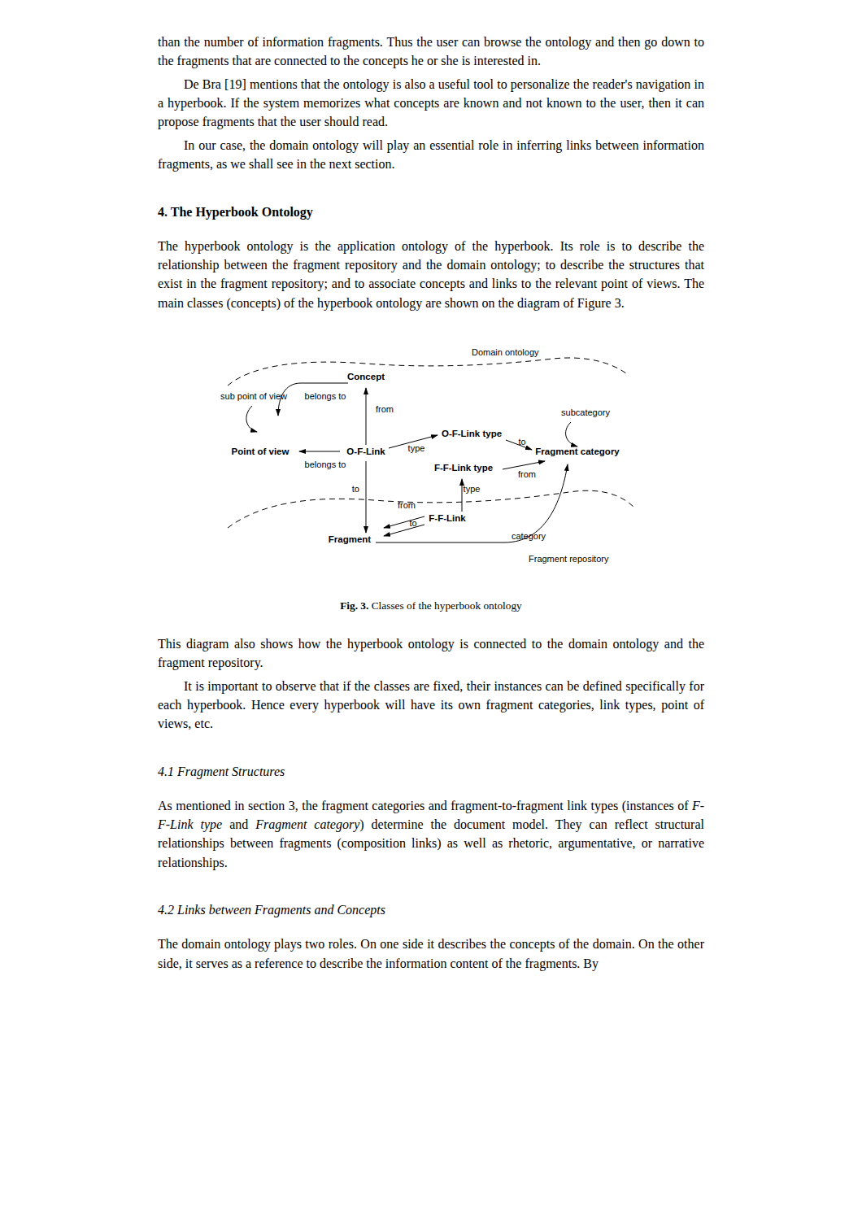than the number of information fragments. Thus the user can browse the ontology and then go down to the fragments that are connected to the concepts he or she is interested in.
De Bra [19] mentions that the ontology is also a useful tool to personalize the reader's navigation in a hyperbook. If the system memorizes what concepts are known and not known to the user, then it can propose fragments that the user should read.
In our case, the domain ontology will play an essential role in inferring links between information fragments, as we shall see in the next section.
4. The Hyperbook Ontology
The hyperbook ontology is the application ontology of the hyperbook. Its role is to describe the relationship between the fragment repository and the domain ontology; to describe the structures that exist in the fragment repository; and to associate concepts and links to the relevant point of views. The main classes (concepts) of the hyperbook ontology are shown on the diagram of Figure 3.
Domain ontology Fragment repository Concept Point of view O-F-Link O-F-Link type F-F-Link type F-F-Link Fragment Fragment category belongs to sub point of view from belongs to type to to subcategory from type from to category
Fig. 3. Classes of the hyperbook ontology
This diagram also shows how the hyperbook ontology is connected to the domain ontology and the fragment repository.
It is important to observe that if the classes are fixed, their instances can be defined specifically for each hyperbook. Hence every hyperbook will have its own fragment categories, link types, point of views, etc.
4.1 Fragment Structures
As mentioned in section 3, the fragment categories and fragment-to-fragment link types (instances of F-F-Link type and Fragment category) determine the document model. They can reflect structural relationships between fragments (composition links) as well as rhetoric, argumentative, or narrative relationships.
4.2 Links between Fragments and Concepts
The domain ontology plays two roles. On one side it describes the concepts of the domain. On the other side, it serves as a reference to describe the information content of the fragments. By